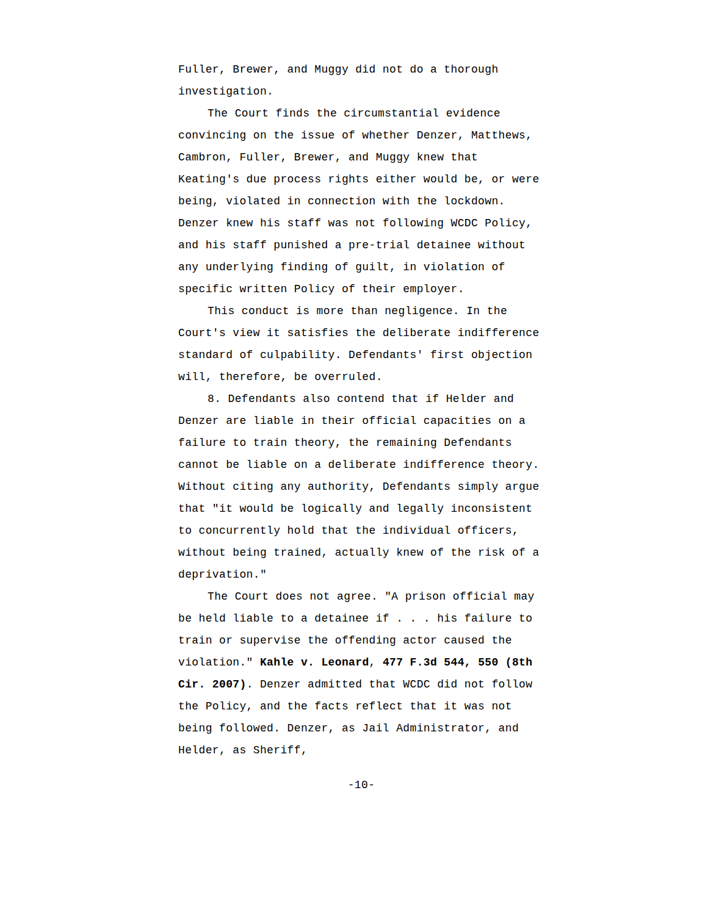Fuller, Brewer, and Muggy did not do a thorough investigation.
The Court finds the circumstantial evidence convincing on the issue of whether Denzer, Matthews, Cambron, Fuller, Brewer, and Muggy knew that Keating's due process rights either would be, or were being, violated in connection with the lockdown. Denzer knew his staff was not following WCDC Policy, and his staff punished a pre-trial detainee without any underlying finding of guilt, in violation of specific written Policy of their employer.
This conduct is more than negligence. In the Court's view it satisfies the deliberate indifference standard of culpability. Defendants' first objection will, therefore, be overruled.
8. Defendants also contend that if Helder and Denzer are liable in their official capacities on a failure to train theory, the remaining Defendants cannot be liable on a deliberate indifference theory. Without citing any authority, Defendants simply argue that "it would be logically and legally inconsistent to concurrently hold that the individual officers, without being trained, actually knew of the risk of a deprivation."
The Court does not agree. "A prison official may be held liable to a detainee if . . . his failure to train or supervise the offending actor caused the violation." Kahle v. Leonard, 477 F.3d 544, 550 (8th Cir. 2007). Denzer admitted that WCDC did not follow the Policy, and the facts reflect that it was not being followed. Denzer, as Jail Administrator, and Helder, as Sheriff,
-10-